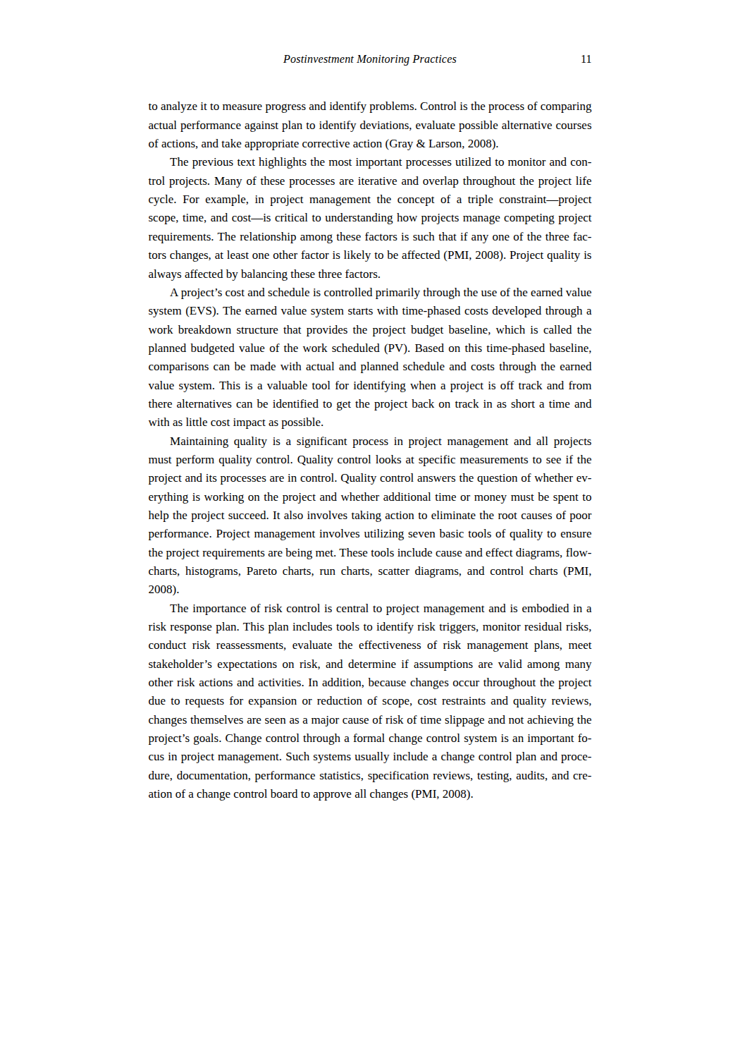Postinvestment Monitoring Practices 11
to analyze it to measure progress and identify problems. Control is the process of comparing actual performance against plan to identify deviations, evaluate possible alternative courses of actions, and take appropriate corrective action (Gray & Larson, 2008).
The previous text highlights the most important processes utilized to monitor and control projects. Many of these processes are iterative and overlap throughout the project life cycle. For example, in project management the concept of a triple constraint—project scope, time, and cost—is critical to understanding how projects manage competing project requirements. The relationship among these factors is such that if any one of the three factors changes, at least one other factor is likely to be affected (PMI, 2008). Project quality is always affected by balancing these three factors.
A project’s cost and schedule is controlled primarily through the use of the earned value system (EVS). The earned value system starts with time-phased costs developed through a work breakdown structure that provides the project budget baseline, which is called the planned budgeted value of the work scheduled (PV). Based on this time-phased baseline, comparisons can be made with actual and planned schedule and costs through the earned value system. This is a valuable tool for identifying when a project is off track and from there alternatives can be identified to get the project back on track in as short a time and with as little cost impact as possible.
Maintaining quality is a significant process in project management and all projects must perform quality control. Quality control looks at specific measurements to see if the project and its processes are in control. Quality control answers the question of whether everything is working on the project and whether additional time or money must be spent to help the project succeed. It also involves taking action to eliminate the root causes of poor performance. Project management involves utilizing seven basic tools of quality to ensure the project requirements are being met. These tools include cause and effect diagrams, flowcharts, histograms, Pareto charts, run charts, scatter diagrams, and control charts (PMI, 2008).
The importance of risk control is central to project management and is embodied in a risk response plan. This plan includes tools to identify risk triggers, monitor residual risks, conduct risk reassessments, evaluate the effectiveness of risk management plans, meet stakeholder’s expectations on risk, and determine if assumptions are valid among many other risk actions and activities. In addition, because changes occur throughout the project due to requests for expansion or reduction of scope, cost restraints and quality reviews, changes themselves are seen as a major cause of risk of time slippage and not achieving the project’s goals. Change control through a formal change control system is an important focus in project management. Such systems usually include a change control plan and procedure, documentation, performance statistics, specification reviews, testing, audits, and creation of a change control board to approve all changes (PMI, 2008).